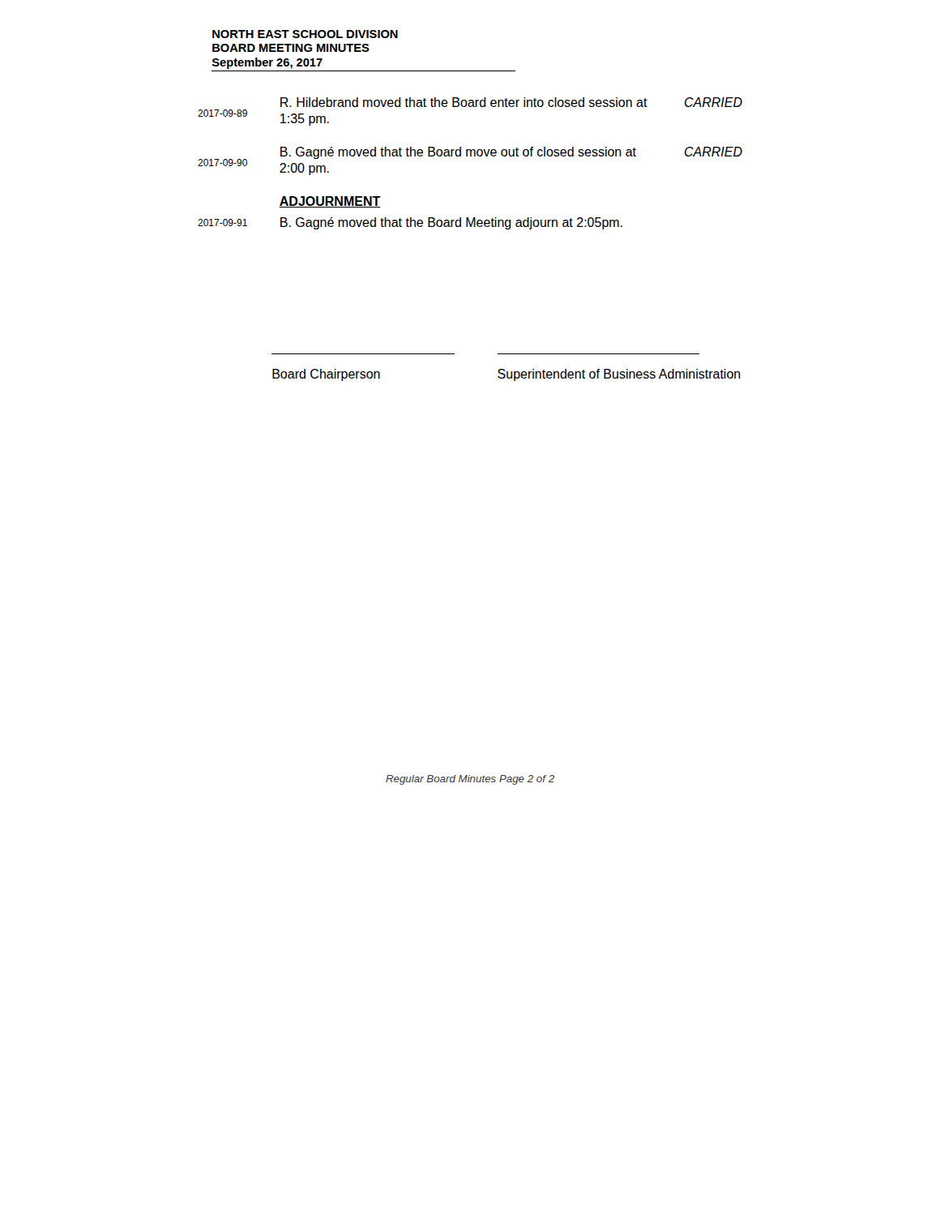NORTH EAST SCHOOL DIVISION
BOARD MEETING MINUTES
September 26, 2017
2017-09-89
R. Hildebrand moved that the Board enter into closed session at 1:35 pm.
CARRIED
2017-09-90
B. Gagné moved that the Board move out of closed session at 2:00 pm.
CARRIED
2017-09-91
ADJOURNMENT
B. Gagné moved that the Board Meeting adjourn at 2:05pm.
Board Chairperson
Superintendent of Business Administration
Regular Board Minutes Page 2 of 2